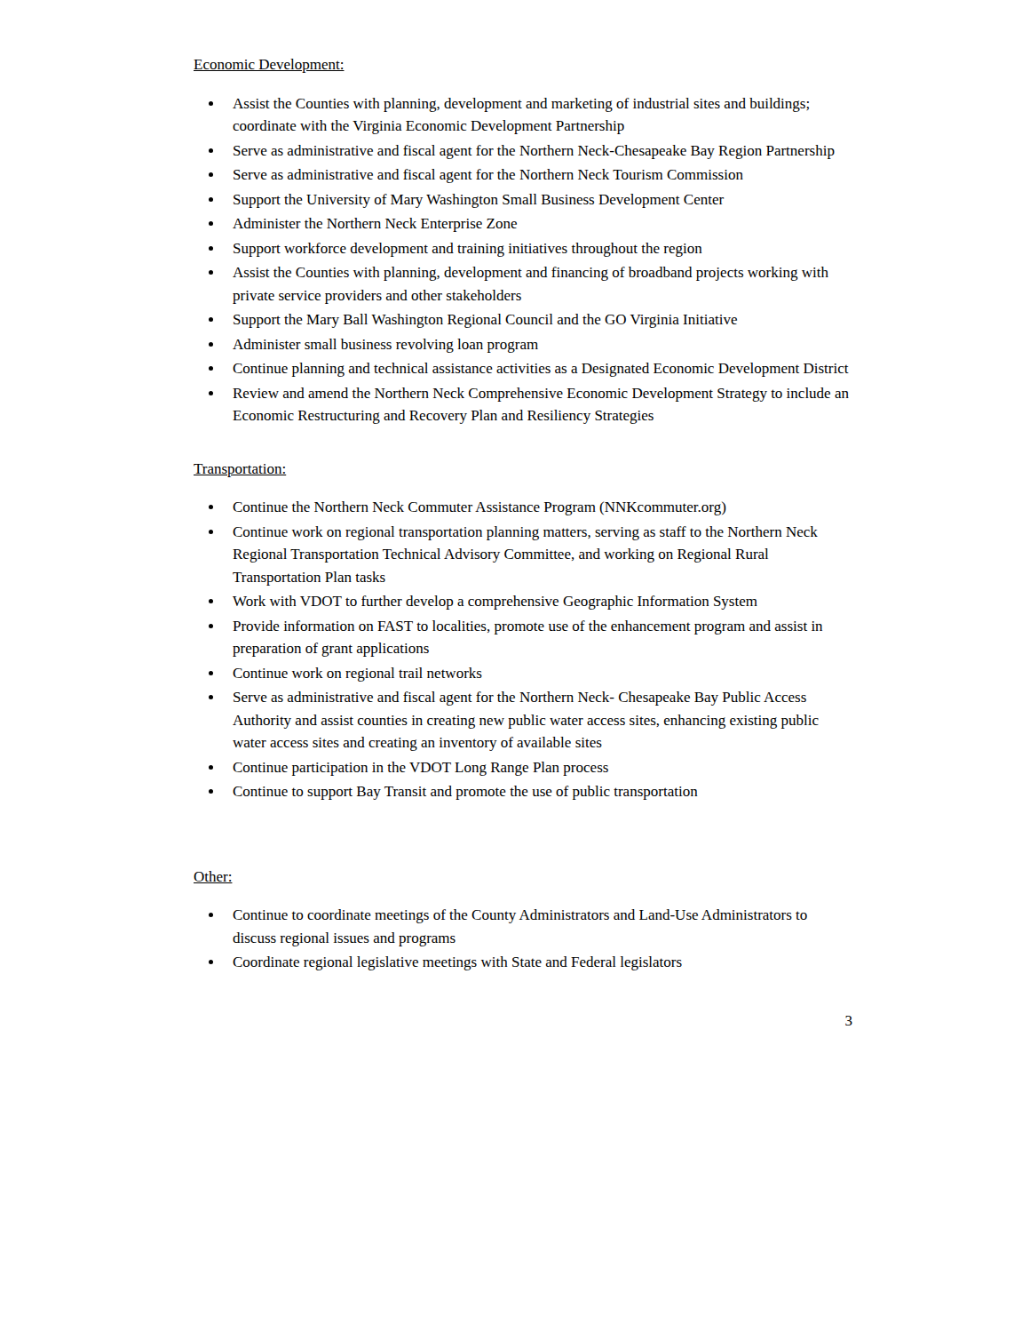Economic Development:
Assist the Counties with planning, development and marketing of industrial sites and buildings; coordinate with the Virginia Economic Development Partnership
Serve as administrative and fiscal agent for the Northern Neck-Chesapeake Bay Region Partnership
Serve as administrative and fiscal agent for the Northern Neck Tourism Commission
Support the University of Mary Washington Small Business Development Center
Administer the Northern Neck Enterprise Zone
Support workforce development and training initiatives throughout the region
Assist the Counties with planning, development and financing of broadband projects working with private service providers and other stakeholders
Support the Mary Ball Washington Regional Council and the GO Virginia Initiative
Administer small business revolving loan program
Continue planning and technical assistance activities as a Designated Economic Development District
Review and amend the Northern Neck Comprehensive Economic Development Strategy to include an Economic Restructuring and Recovery Plan and Resiliency Strategies
Transportation:
Continue the Northern Neck Commuter Assistance Program (NNKcommuter.org)
Continue work on regional transportation planning matters, serving as staff to the Northern Neck Regional Transportation Technical Advisory Committee, and working on Regional Rural Transportation Plan tasks
Work with VDOT to further develop a comprehensive Geographic Information System
Provide information on FAST to localities, promote use of the enhancement program and assist in preparation of grant applications
Continue work on regional trail networks
Serve as administrative and fiscal agent for the Northern Neck- Chesapeake Bay Public Access Authority and assist counties in creating new public water access sites, enhancing existing public water access sites and creating an inventory of available sites
Continue participation in the VDOT Long Range Plan process
Continue to support Bay Transit and promote the use of public transportation
Other:
Continue to coordinate meetings of the County Administrators and Land-Use Administrators to discuss regional issues and programs
Coordinate regional legislative meetings with State and Federal legislators
3